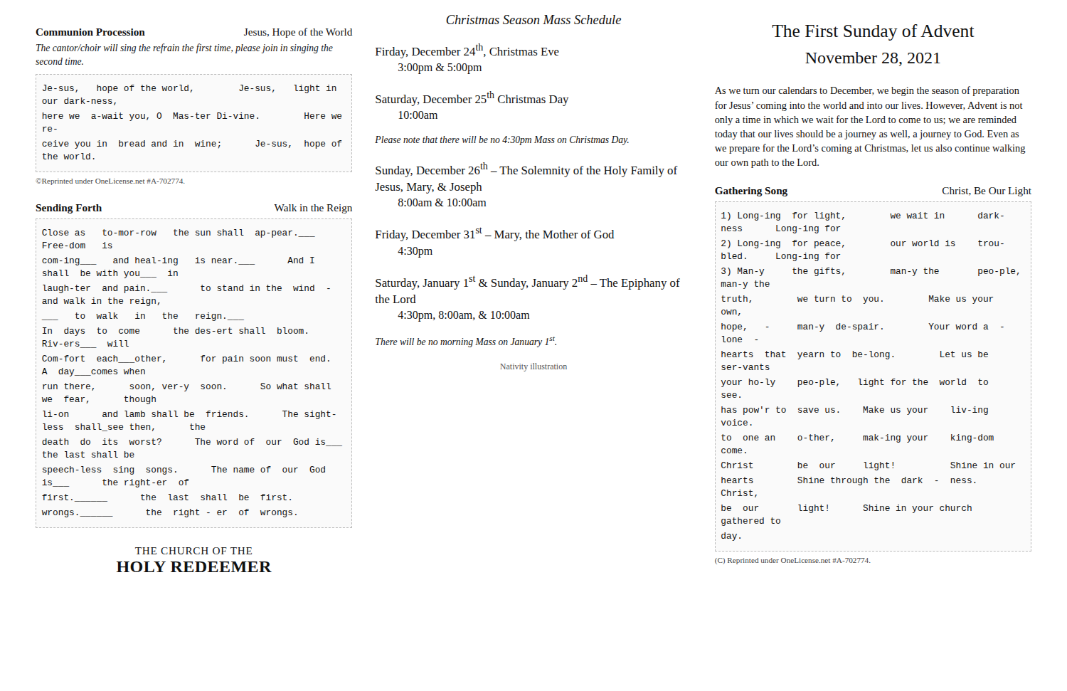Communion Procession Jesus, Hope of the World
The cantor/choir will sing the refrain the first time, please join in singing the second time.
Je-sus, hope of the world, Je-sus, light in our dark-ness,
here we a-wait you, O Mas-ter Di-vine. Here we re-
ceive you in bread and in wine; Je-sus, hope of the world.
©Reprinted under OneLicense.net #A-702774.
Sending Forth Walk in the Reign
Close as to-mor-row the sun shall ap-pear.___ Free-dom is
com-ing___ and heal-ing is near.___ And I shall be with you___ in
laugh-ter and pain.___ to stand in the wind - and walk in the reign,
___ to walk in the reign.___
In days to come the des-ert shall bloom. Riv-ers___ will
Com-fort each___other, for pain soon must end. A day___comes when
run there, soon, ver-y soon. So what shall we fear, though
li-on and lamb shall be friends. The sight-less shall_see then, the
death do its worst? The word of our God is___ the last shall be
speech-less sing songs. The name of our God is___ the right-er of
first.______ the last shall be first.
wrongs.______ the right - er of wrongs.
THE CHURCH OF THE HOLY REDEEMER
Christmas Season Mass Schedule
Firday, December 24th, Christmas Eve 3:00pm & 5:00pm
Saturday, December 25th Christmas Day 10:00am
Please note that there will be no 4:30pm Mass on Christmas Day.
Sunday, December 26th – The Solemnity of the Holy Family of Jesus, Mary, & Joseph 8:00am & 10:00am
Friday, December 31st – Mary, the Mother of God 4:30pm
Saturday, January 1st & Sunday, January 2nd – The Epiphany of the Lord 4:30pm, 8:00am, & 10:00am
There will be no morning Mass on January 1st.
Nativity illustration
The First Sunday of Advent
November 28, 2021
As we turn our calendars to December, we begin the season of preparation for Jesus’ coming into the world and into our lives. However, Advent is not only a time in which we wait for the Lord to come to us; we are reminded today that our lives should be a journey as well, a journey to God. Even as we prepare for the Lord’s coming at Christmas, let us also continue walking our own path to the Lord.
Gathering Song Christ, Be Our Light
1) Long-ing for light, we wait in dark-ness Long-ing for
2) Long-ing for peace, our world is trou-bled. Long-ing for
3) Man-y the gifts, man-y the peo-ple, man-y the
truth, we turn to you. Make us your own,
hope, - man-y de-spair. Your word a - lone -
hearts that yearn to be-long. Let us be ser-vants
your ho-ly peo-ple, light for the world to see.
has pow'r to save us. Make us your liv-ing voice.
to one an o-ther, mak-ing your king-dom come.
Christ be our light! Shine in our
hearts Shine through the dark - ness. Christ,
be our light! Shine in your church gathered to
day.
(C) Reprinted under OneLicense.net #A-702774.